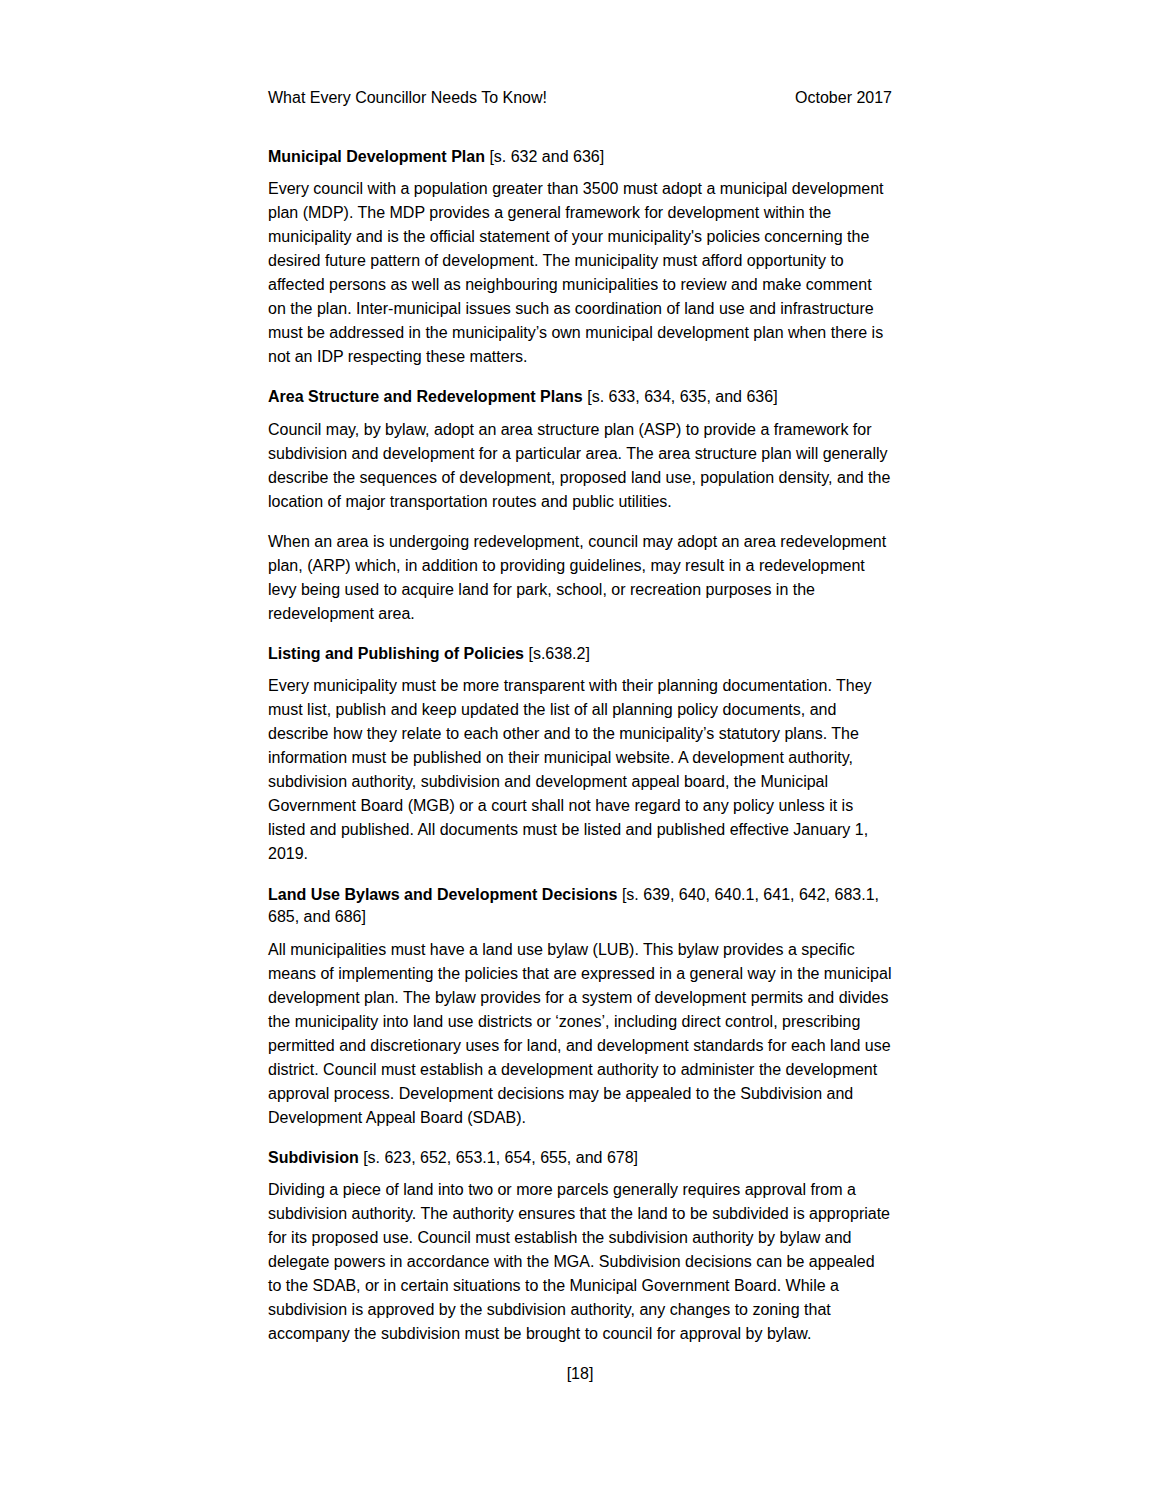What Every Councillor Needs To Know! October 2017
Municipal Development Plan [s. 632 and 636]
Every council with a population greater than 3500 must adopt a municipal development plan (MDP). The MDP provides a general framework for development within the municipality and is the official statement of your municipality's policies concerning the desired future pattern of development. The municipality must afford opportunity to affected persons as well as neighbouring municipalities to review and make comment on the plan. Inter-municipal issues such as coordination of land use and infrastructure must be addressed in the municipality’s own municipal development plan when there is not an IDP respecting these matters.
Area Structure and Redevelopment Plans [s. 633, 634, 635, and 636]
Council may, by bylaw, adopt an area structure plan (ASP) to provide a framework for subdivision and development for a particular area. The area structure plan will generally describe the sequences of development, proposed land use, population density, and the location of major transportation routes and public utilities.
When an area is undergoing redevelopment, council may adopt an area redevelopment plan, (ARP) which, in addition to providing guidelines, may result in a redevelopment levy being used to acquire land for park, school, or recreation purposes in the redevelopment area.
Listing and Publishing of Policies [s.638.2]
Every municipality must be more transparent with their planning documentation. They must list, publish and keep updated the list of all planning policy documents, and describe how they relate to each other and to the municipality’s statutory plans. The information must be published on their municipal website. A development authority, subdivision authority, subdivision and development appeal board, the Municipal Government Board (MGB) or a court shall not have regard to any policy unless it is listed and published. All documents must be listed and published effective January 1, 2019.
Land Use Bylaws and Development Decisions [s. 639, 640, 640.1, 641, 642, 683.1, 685, and 686]
All municipalities must have a land use bylaw (LUB). This bylaw provides a specific means of implementing the policies that are expressed in a general way in the municipal development plan. The bylaw provides for a system of development permits and divides the municipality into land use districts or ‘zones’, including direct control, prescribing permitted and discretionary uses for land, and development standards for each land use district. Council must establish a development authority to administer the development approval process. Development decisions may be appealed to the Subdivision and Development Appeal Board (SDAB).
Subdivision [s. 623, 652, 653.1, 654, 655, and 678]
Dividing a piece of land into two or more parcels generally requires approval from a subdivision authority. The authority ensures that the land to be subdivided is appropriate for its proposed use. Council must establish the subdivision authority by bylaw and delegate powers in accordance with the MGA. Subdivision decisions can be appealed to the SDAB, or in certain situations to the Municipal Government Board. While a subdivision is approved by the subdivision authority, any changes to zoning that accompany the subdivision must be brought to council for approval by bylaw.
[18]